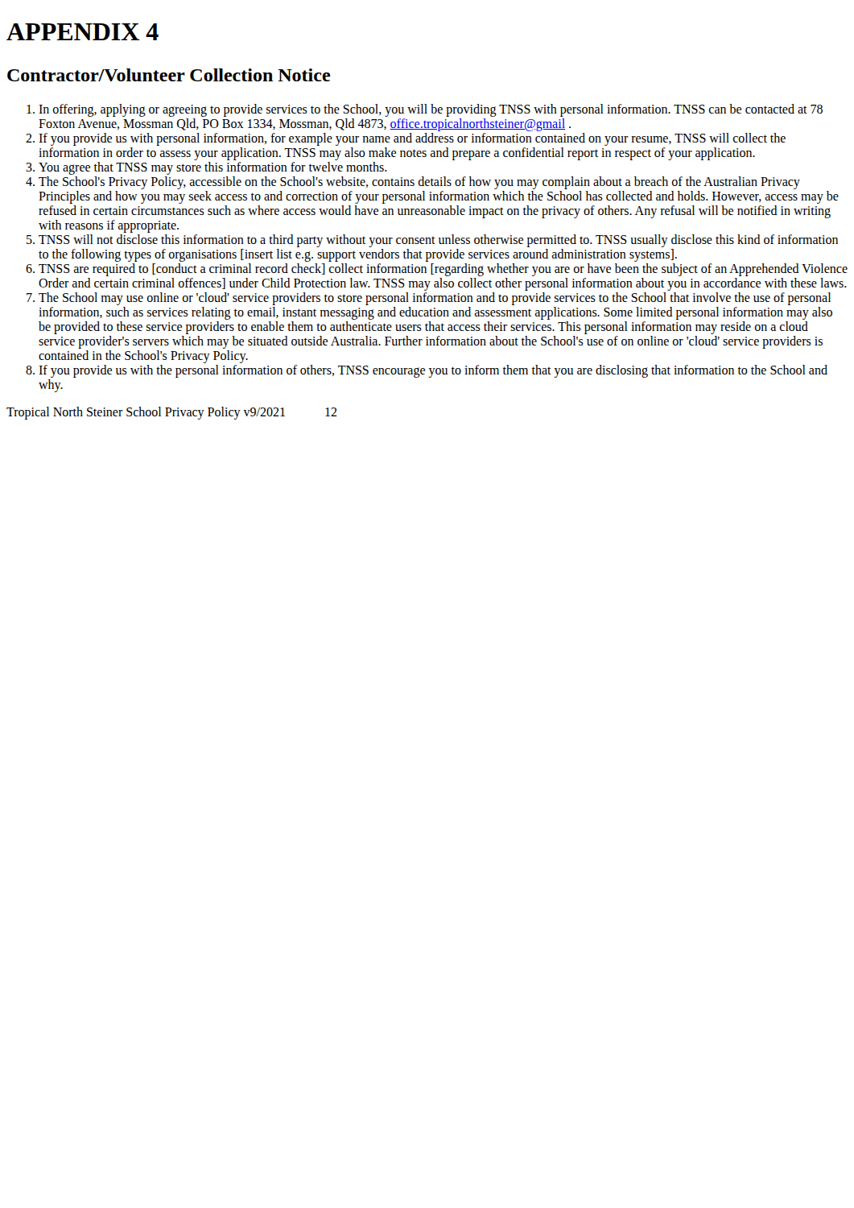APPENDIX 4
Contractor/Volunteer Collection Notice
In offering, applying or agreeing to provide services to the School, you will be providing TNSS with personal information. TNSS can be contacted at 78 Foxton Avenue, Mossman Qld, PO Box 1334, Mossman, Qld 4873, office.tropicalnorthsteiner@gmail .
If you provide us with personal information, for example your name and address or information contained on your resume, TNSS will collect the information in order to assess your application. TNSS may also make notes and prepare a confidential report in respect of your application.
You agree that TNSS may store this information for twelve months.
The School's Privacy Policy, accessible on the School's website, contains details of how you may complain about a breach of the Australian Privacy Principles and how you may seek access to and correction of your personal information which the School has collected and holds. However, access may be refused in certain circumstances such as where access would have an unreasonable impact on the privacy of others. Any refusal will be notified in writing with reasons if appropriate.
TNSS will not disclose this information to a third party without your consent unless otherwise permitted to. TNSS usually disclose this kind of information to the following types of organisations [insert list e.g. support vendors that provide services around administration systems].
TNSS are required to [conduct a criminal record check] collect information [regarding whether you are or have been the subject of an Apprehended Violence Order and certain criminal offences] under Child Protection law. TNSS may also collect other personal information about you in accordance with these laws.
The School may use online or 'cloud' service providers to store personal information and to provide services to the School that involve the use of personal information, such as services relating to email, instant messaging and education and assessment applications. Some limited personal information may also be provided to these service providers to enable them to authenticate users that access their services. This personal information may reside on a cloud service provider's servers which may be situated outside Australia. Further information about the School's use of on online or 'cloud' service providers is contained in the School's Privacy Policy.
If you provide us with the personal information of others, TNSS encourage you to inform them that you are disclosing that information to the School and why.
Tropical North Steiner School Privacy Policy v9/2021 12